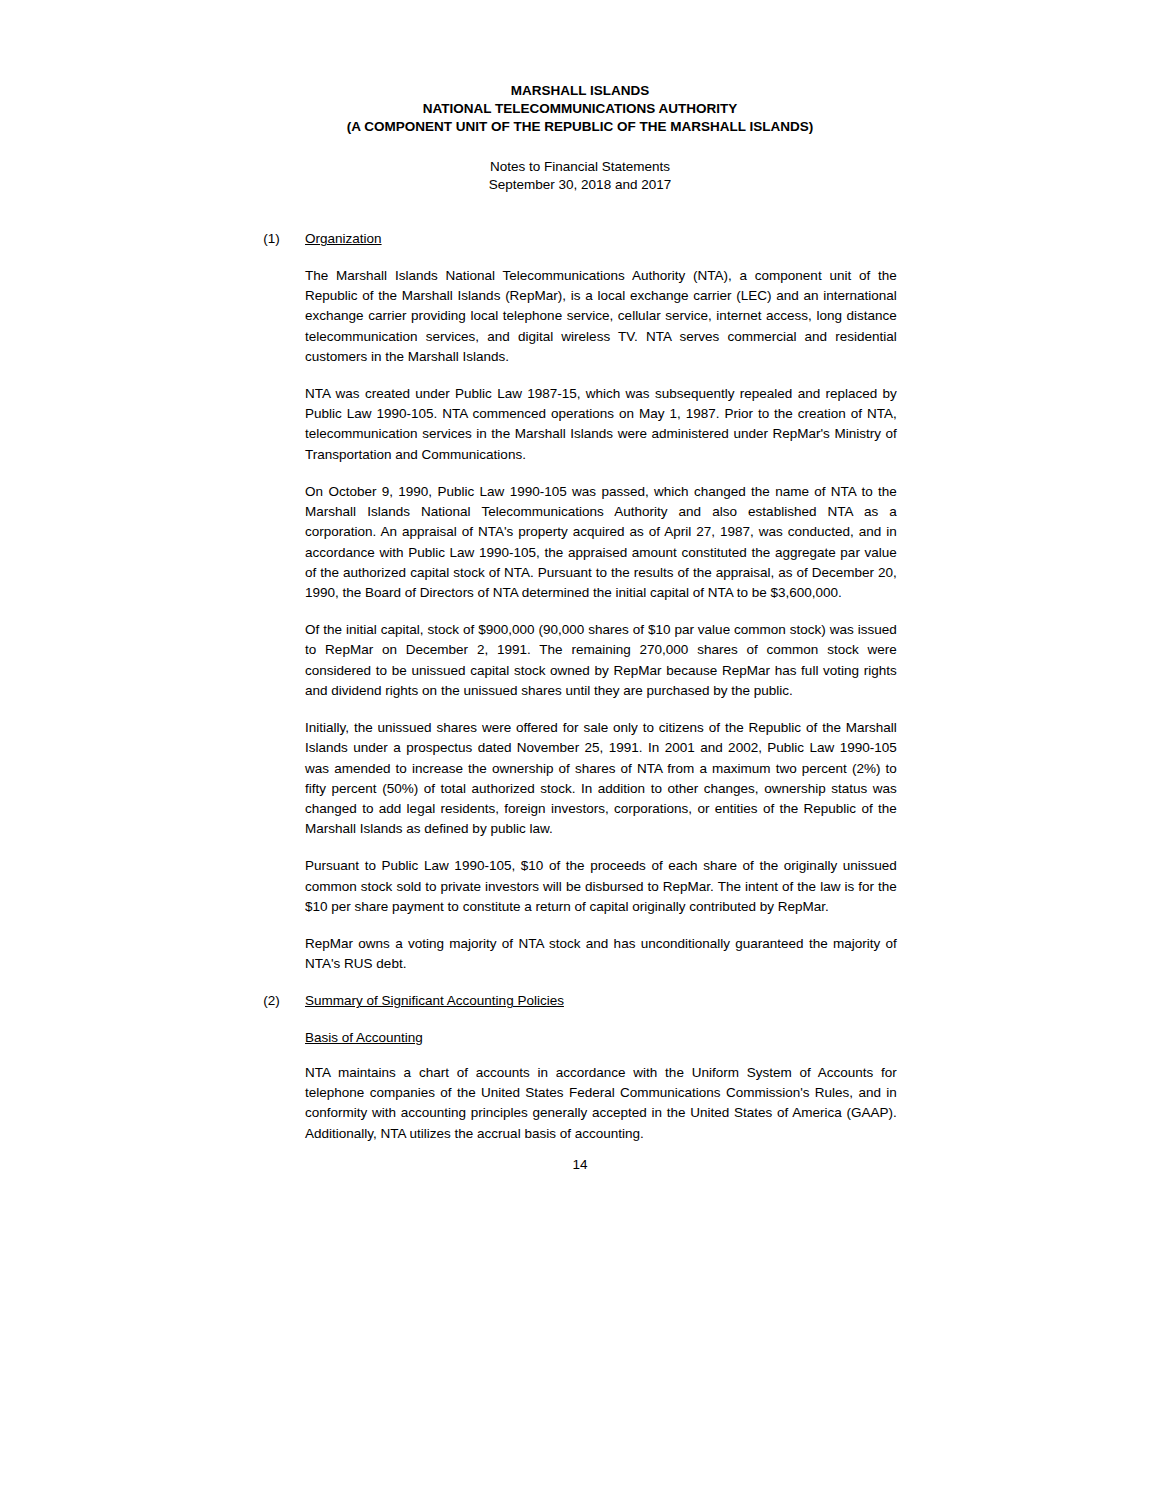MARSHALL ISLANDS
NATIONAL TELECOMMUNICATIONS AUTHORITY
(A COMPONENT UNIT OF THE REPUBLIC OF THE MARSHALL ISLANDS)
Notes to Financial Statements
September 30, 2018 and 2017
(1) Organization
The Marshall Islands National Telecommunications Authority (NTA), a component unit of the Republic of the Marshall Islands (RepMar), is a local exchange carrier (LEC) and an international exchange carrier providing local telephone service, cellular service, internet access, long distance telecommunication services, and digital wireless TV. NTA serves commercial and residential customers in the Marshall Islands.
NTA was created under Public Law 1987-15, which was subsequently repealed and replaced by Public Law 1990-105. NTA commenced operations on May 1, 1987. Prior to the creation of NTA, telecommunication services in the Marshall Islands were administered under RepMar's Ministry of Transportation and Communications.
On October 9, 1990, Public Law 1990-105 was passed, which changed the name of NTA to the Marshall Islands National Telecommunications Authority and also established NTA as a corporation. An appraisal of NTA's property acquired as of April 27, 1987, was conducted, and in accordance with Public Law 1990-105, the appraised amount constituted the aggregate par value of the authorized capital stock of NTA. Pursuant to the results of the appraisal, as of December 20, 1990, the Board of Directors of NTA determined the initial capital of NTA to be $3,600,000.
Of the initial capital, stock of $900,000 (90,000 shares of $10 par value common stock) was issued to RepMar on December 2, 1991. The remaining 270,000 shares of common stock were considered to be unissued capital stock owned by RepMar because RepMar has full voting rights and dividend rights on the unissued shares until they are purchased by the public.
Initially, the unissued shares were offered for sale only to citizens of the Republic of the Marshall Islands under a prospectus dated November 25, 1991. In 2001 and 2002, Public Law 1990-105 was amended to increase the ownership of shares of NTA from a maximum two percent (2%) to fifty percent (50%) of total authorized stock. In addition to other changes, ownership status was changed to add legal residents, foreign investors, corporations, or entities of the Republic of the Marshall Islands as defined by public law.
Pursuant to Public Law 1990-105, $10 of the proceeds of each share of the originally unissued common stock sold to private investors will be disbursed to RepMar. The intent of the law is for the $10 per share payment to constitute a return of capital originally contributed by RepMar.
RepMar owns a voting majority of NTA stock and has unconditionally guaranteed the majority of NTA's RUS debt.
(2) Summary of Significant Accounting Policies
Basis of Accounting
NTA maintains a chart of accounts in accordance with the Uniform System of Accounts for telephone companies of the United States Federal Communications Commission's Rules, and in conformity with accounting principles generally accepted in the United States of America (GAAP). Additionally, NTA utilizes the accrual basis of accounting.
14